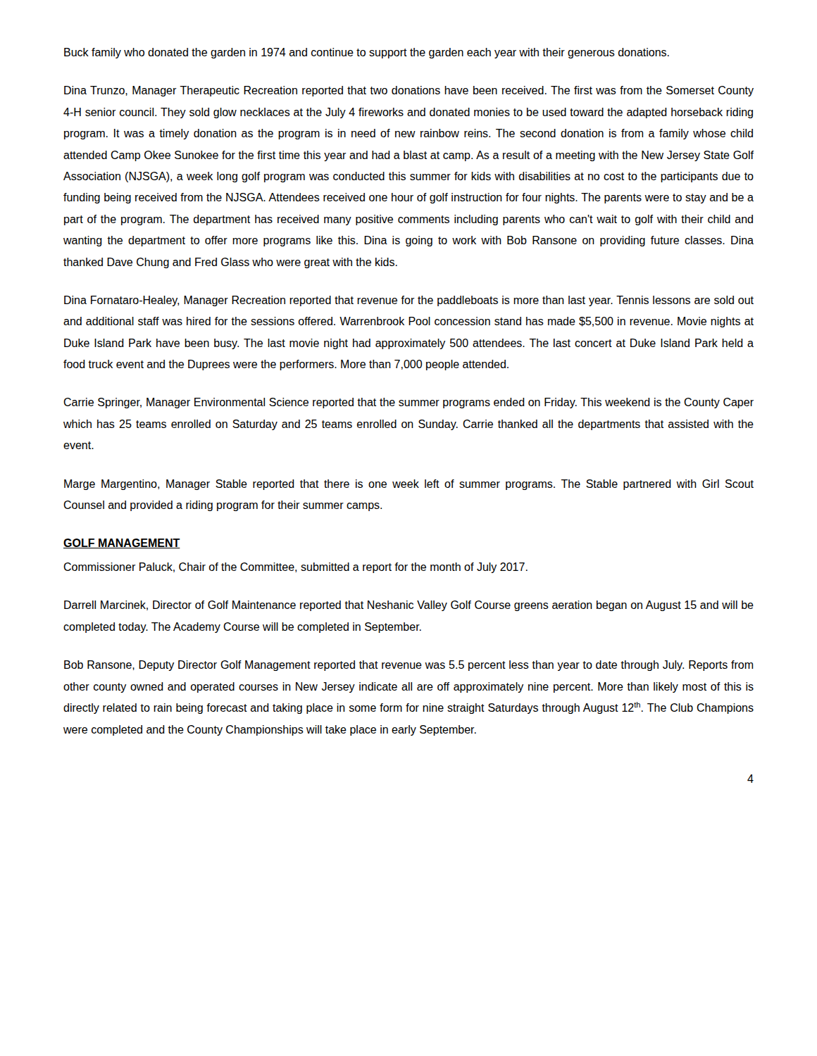Buck family who donated the garden in 1974 and continue to support the garden each year with their generous donations.
Dina Trunzo, Manager Therapeutic Recreation reported that two donations have been received. The first was from the Somerset County 4-H senior council. They sold glow necklaces at the July 4 fireworks and donated monies to be used toward the adapted horseback riding program. It was a timely donation as the program is in need of new rainbow reins. The second donation is from a family whose child attended Camp Okee Sunokee for the first time this year and had a blast at camp. As a result of a meeting with the New Jersey State Golf Association (NJSGA), a week long golf program was conducted this summer for kids with disabilities at no cost to the participants due to funding being received from the NJSGA. Attendees received one hour of golf instruction for four nights. The parents were to stay and be a part of the program. The department has received many positive comments including parents who can't wait to golf with their child and wanting the department to offer more programs like this. Dina is going to work with Bob Ransone on providing future classes. Dina thanked Dave Chung and Fred Glass who were great with the kids.
Dina Fornataro-Healey, Manager Recreation reported that revenue for the paddleboats is more than last year. Tennis lessons are sold out and additional staff was hired for the sessions offered. Warrenbrook Pool concession stand has made $5,500 in revenue. Movie nights at Duke Island Park have been busy. The last movie night had approximately 500 attendees. The last concert at Duke Island Park held a food truck event and the Duprees were the performers. More than 7,000 people attended.
Carrie Springer, Manager Environmental Science reported that the summer programs ended on Friday. This weekend is the County Caper which has 25 teams enrolled on Saturday and 25 teams enrolled on Sunday. Carrie thanked all the departments that assisted with the event.
Marge Margentino, Manager Stable reported that there is one week left of summer programs. The Stable partnered with Girl Scout Counsel and provided a riding program for their summer camps.
GOLF MANAGEMENT
Commissioner Paluck, Chair of the Committee, submitted a report for the month of July 2017.
Darrell Marcinek, Director of Golf Maintenance reported that Neshanic Valley Golf Course greens aeration began on August 15 and will be completed today. The Academy Course will be completed in September.
Bob Ransone, Deputy Director Golf Management reported that revenue was 5.5 percent less than year to date through July. Reports from other county owned and operated courses in New Jersey indicate all are off approximately nine percent. More than likely most of this is directly related to rain being forecast and taking place in some form for nine straight Saturdays through August 12th. The Club Champions were completed and the County Championships will take place in early September.
4